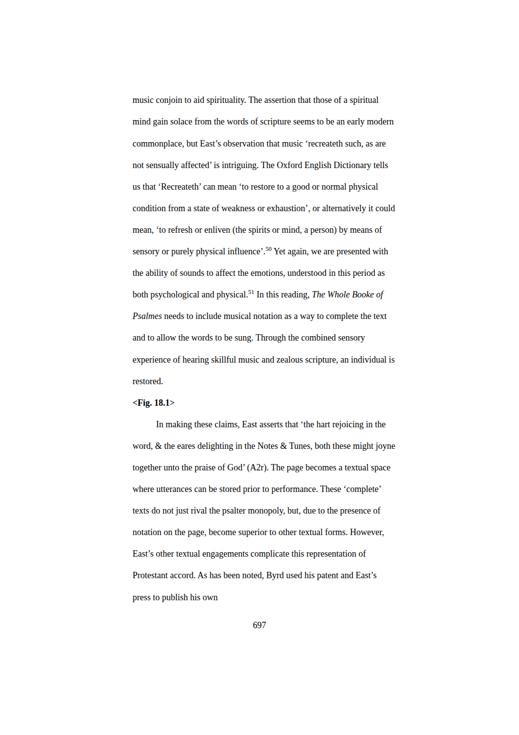music conjoin to aid spirituality. The assertion that those of a spiritual mind gain solace from the words of scripture seems to be an early modern commonplace, but East’s observation that music ‘recreateth such, as are not sensually affected’ is intriguing. The Oxford English Dictionary tells us that ‘Recreateth’ can mean ‘to restore to a good or normal physical condition from a state of weakness or exhaustion’, or alternatively it could mean, ‘to refresh or enliven (the spirits or mind, a person) by means of sensory or purely physical influence’.50 Yet again, we are presented with the ability of sounds to affect the emotions, understood in this period as both psychological and physical.51 In this reading, The Whole Booke of Psalmes needs to include musical notation as a way to complete the text and to allow the words to be sung. Through the combined sensory experience of hearing skillful music and zealous scripture, an individual is restored.
<Fig. 18.1>
In making these claims, East asserts that ‘the hart rejoicing in the word, & the eares delighting in the Notes & Tunes, both these might joyne together unto the praise of God’ (A2r). The page becomes a textual space where utterances can be stored prior to performance. These ‘complete’ texts do not just rival the psalter monopoly, but, due to the presence of notation on the page, become superior to other textual forms. However, East’s other textual engagements complicate this representation of Protestant accord. As has been noted, Byrd used his patent and East’s press to publish his own
697